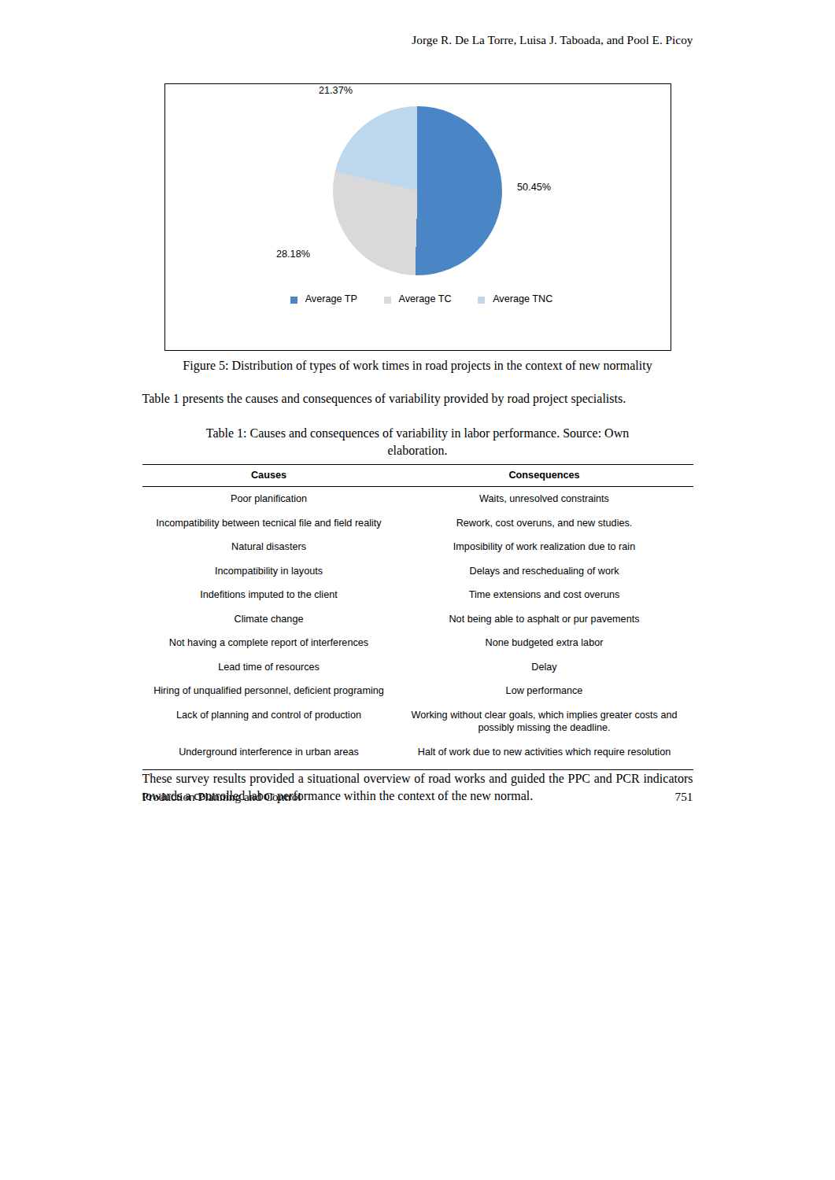Jorge R. De La Torre, Luisa J. Taboada, and Pool E. Picoy
21.37%
50.45%
28.18%
Average TP Average TC Average TNC
Figure 5: Distribution of types of work times in road projects in the context of new normality
Table 1 presents the causes and consequences of variability provided by road project specialists.
Table 1: Causes and consequences of variability in labor performance. Source: Own elaboration.
| Causes | Consequences |
| --- | --- |
| Poor planification | Waits, unresolved constraints |
| Incompatibility between tecnical file and field reality | Rework, cost overuns, and new studies. |
| Natural disasters | Imposibility of work realization due to rain |
| Incompatibility in layouts | Delays and reschedualing of work |
| Indefitions imputed to the client | Time extensions and cost overuns |
| Climate change | Not being able to asphalt or pur pavements |
| Not having a complete report of interferences | None budgeted extra labor |
| Lead time of resources | Delay |
| Hiring of unqualified personnel, deficient programing | Low performance |
| Lack of planning and control of production | Working without clear goals, which implies greater costs and possibly missing the deadline. |
| Underground interference in urban areas | Halt of work due to new activities which require resolution |
These survey results provided a situational overview of road works and guided the PPC and PCR indicators towards a controlled labor performance within the context of the new normal.
Production Planning and Control 751